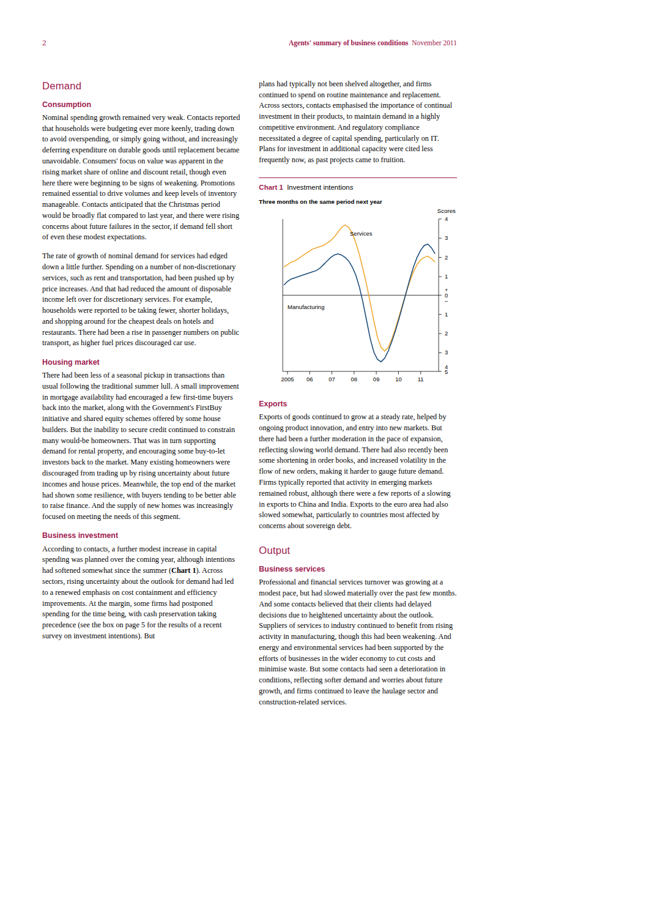2 Agents' summary of business conditions November 2011
Demand
Consumption
Nominal spending growth remained very weak. Contacts reported that households were budgeting ever more keenly, trading down to avoid overspending, or simply going without, and increasingly deferring expenditure on durable goods until replacement became unavoidable. Consumers' focus on value was apparent in the rising market share of online and discount retail, though even here there were beginning to be signs of weakening. Promotions remained essential to drive volumes and keep levels of inventory manageable. Contacts anticipated that the Christmas period would be broadly flat compared to last year, and there were rising concerns about future failures in the sector, if demand fell short of even these modest expectations.
The rate of growth of nominal demand for services had edged down a little further. Spending on a number of non-discretionary services, such as rent and transportation, had been pushed up by price increases. And that had reduced the amount of disposable income left over for discretionary services. For example, households were reported to be taking fewer, shorter holidays, and shopping around for the cheapest deals on hotels and restaurants. There had been a rise in passenger numbers on public transport, as higher fuel prices discouraged car use.
Housing market
There had been less of a seasonal pickup in transactions than usual following the traditional summer lull. A small improvement in mortgage availability had encouraged a few first-time buyers back into the market, along with the Government's FirstBuy initiative and shared equity schemes offered by some house builders. But the inability to secure credit continued to constrain many would-be homeowners. That was in turn supporting demand for rental property, and encouraging some buy-to-let investors back to the market. Many existing homeowners were discouraged from trading up by rising uncertainty about future incomes and house prices. Meanwhile, the top end of the market had shown some resilience, with buyers tending to be better able to raise finance. And the supply of new homes was increasingly focused on meeting the needs of this segment.
Business investment
According to contacts, a further modest increase in capital spending was planned over the coming year, although intentions had softened somewhat since the summer (Chart 1). Across sectors, rising uncertainty about the outlook for demand had led to a renewed emphasis on cost containment and efficiency improvements. At the margin, some firms had postponed spending for the time being, with cash preservation taking precedence (see the box on page 5 for the results of a recent survey on investment intentions). But
plans had typically not been shelved altogether, and firms continued to spend on routine maintenance and replacement. Across sectors, contacts emphasised the importance of continual investment in their products, to maintain demand in a highly competitive environment. And regulatory compliance necessitated a degree of capital spending, particularly on IT. Plans for investment in additional capacity were cited less frequently now, as past projects came to fruition.
Chart 1 Investment intentions
Three months on the same period next year
Scores
4 3 2 1 + 0 – 1 2 3 4 5 2005 06 07 08 09 10 11 Services Manufacturing
Exports
Exports of goods continued to grow at a steady rate, helped by ongoing product innovation, and entry into new markets. But there had been a further moderation in the pace of expansion, reflecting slowing world demand. There had also recently been some shortening in order books, and increased volatility in the flow of new orders, making it harder to gauge future demand. Firms typically reported that activity in emerging markets remained robust, although there were a few reports of a slowing in exports to China and India. Exports to the euro area had also slowed somewhat, particularly to countries most affected by concerns about sovereign debt.
Output
Business services
Professional and financial services turnover was growing at a modest pace, but had slowed materially over the past few months. And some contacts believed that their clients had delayed decisions due to heightened uncertainty about the outlook. Suppliers of services to industry continued to benefit from rising activity in manufacturing, though this had been weakening. And energy and environmental services had been supported by the efforts of businesses in the wider economy to cut costs and minimise waste. But some contacts had seen a deterioration in conditions, reflecting softer demand and worries about future growth, and firms continued to leave the haulage sector and construction-related services.